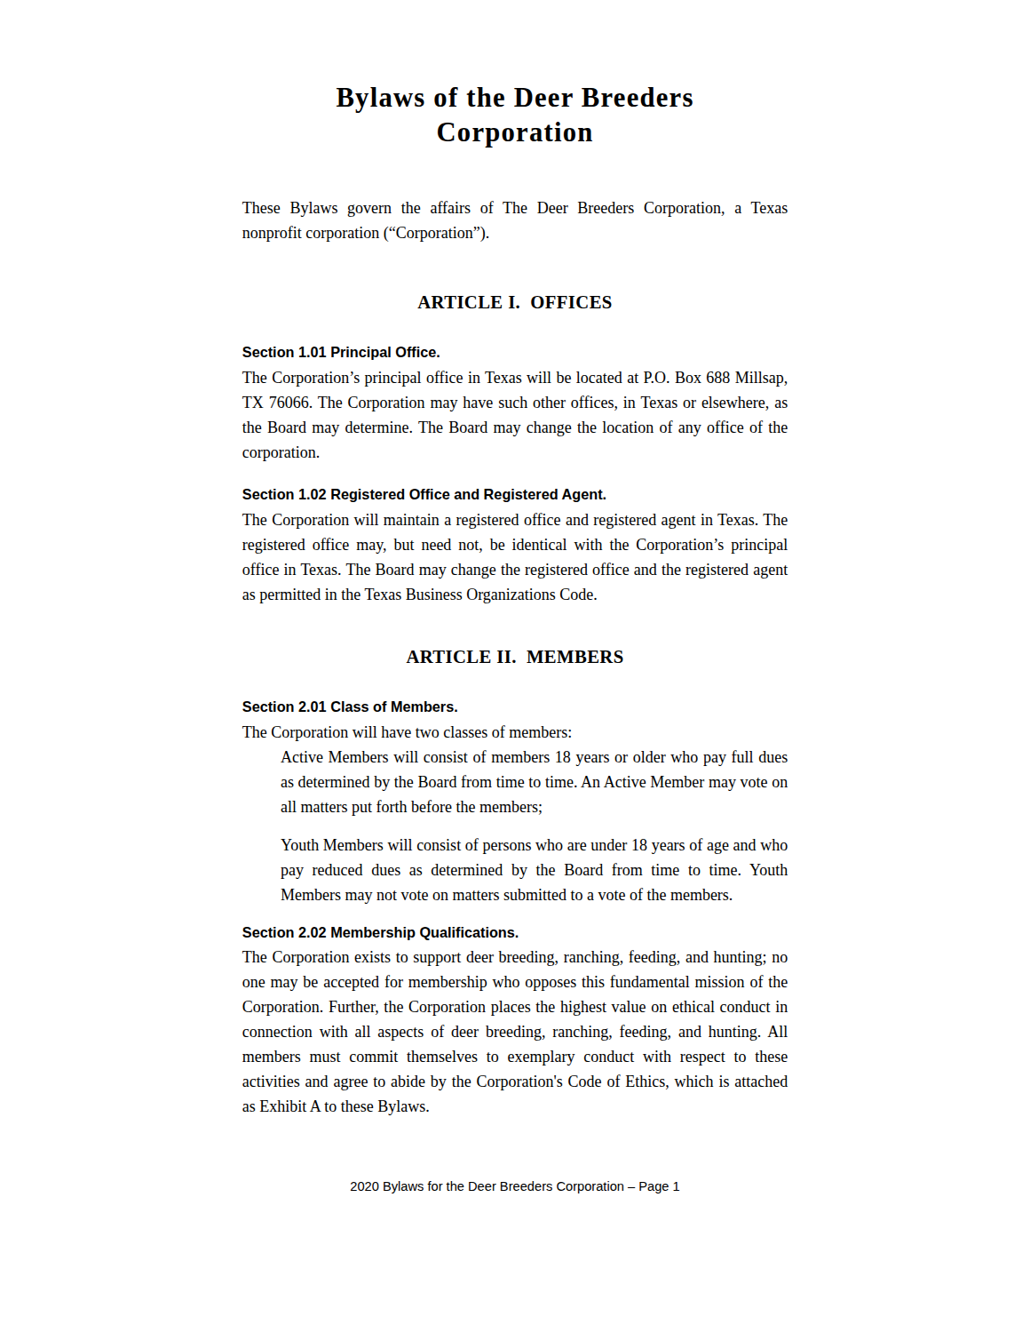Bylaws of the Deer Breeders
Corporation
These Bylaws govern the affairs of The Deer Breeders Corporation, a Texas nonprofit corporation (“Corporation”).
ARTICLE I. OFFICES
Section 1.01 Principal Office.
The Corporation’s principal office in Texas will be located at P.O. Box 688 Millsap, TX 76066. The Corporation may have such other offices, in Texas or elsewhere, as the Board may determine. The Board may change the location of any office of the corporation.
Section 1.02 Registered Office and Registered Agent.
The Corporation will maintain a registered office and registered agent in Texas. The registered office may, but need not, be identical with the Corporation’s principal office in Texas. The Board may change the registered office and the registered agent as permitted in the Texas Business Organizations Code.
ARTICLE II. MEMBERS
Section 2.01 Class of Members.
The Corporation will have two classes of members:
Active Members will consist of members 18 years or older who pay full dues as determined by the Board from time to time. An Active Member may vote on all matters put forth before the members;
Youth Members will consist of persons who are under 18 years of age and who pay reduced dues as determined by the Board from time to time. Youth Members may not vote on matters submitted to a vote of the members.
Section 2.02 Membership Qualifications.
The Corporation exists to support deer breeding, ranching, feeding, and hunting; no one may be accepted for membership who opposes this fundamental mission of the Corporation. Further, the Corporation places the highest value on ethical conduct in connection with all aspects of deer breeding, ranching, feeding, and hunting. All members must commit themselves to exemplary conduct with respect to these activities and agree to abide by the Corporation's Code of Ethics, which is attached as Exhibit A to these Bylaws.
2020 Bylaws for the Deer Breeders Corporation – Page 1